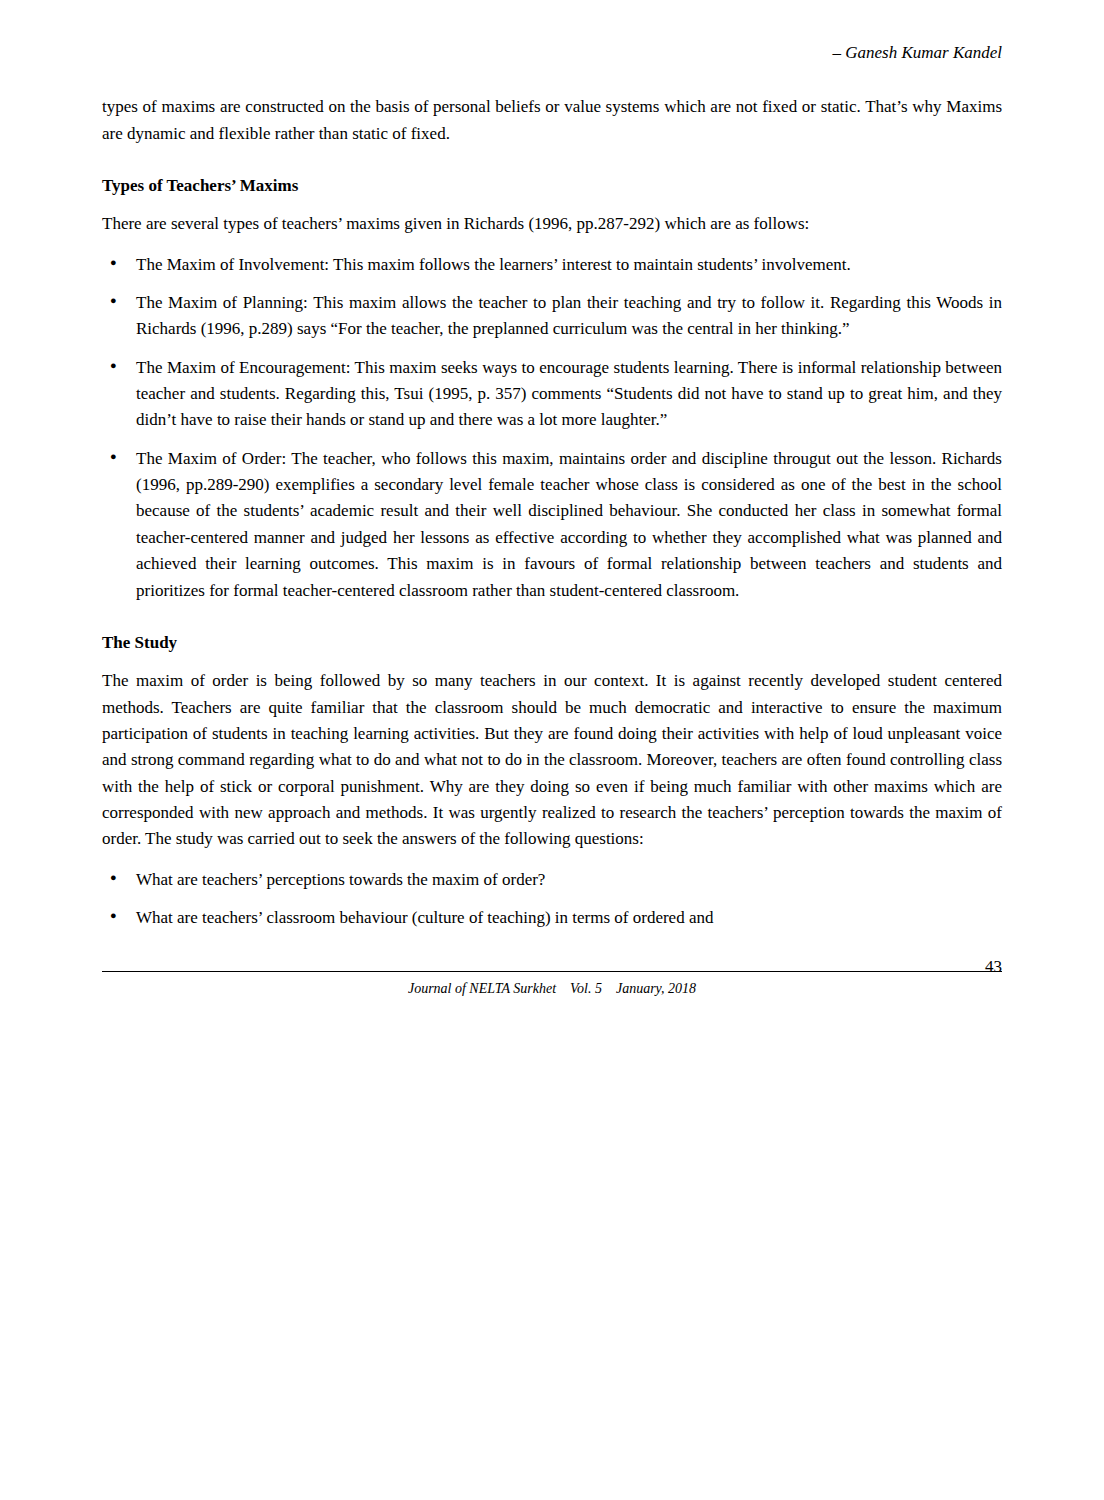– Ganesh Kumar Kandel
types of maxims are constructed on the basis of personal beliefs or value systems which are not fixed or static. That’s why Maxims are dynamic and flexible rather than static of fixed.
Types of Teachers’ Maxims
There are several types of teachers’ maxims given in Richards (1996, pp.287-292) which are as follows:
The Maxim of Involvement: This maxim follows the learners’ interest to maintain students’ involvement.
The Maxim of Planning: This maxim allows the teacher to plan their teaching and try to follow it. Regarding this Woods in Richards (1996, p.289) says “For the teacher, the preplanned curriculum was the central in her thinking.”
The Maxim of Encouragement: This maxim seeks ways to encourage students learning. There is informal relationship between teacher and students. Regarding this, Tsui (1995, p. 357) comments “Students did not have to stand up to great him, and they didn’t have to raise their hands or stand up and there was a lot more laughter.”
The Maxim of Order: The teacher, who follows this maxim, maintains order and discipline througut out the lesson. Richards (1996, pp.289-290) exemplifies a secondary level female teacher whose class is considered as one of the best in the school because of the students’ academic result and their well disciplined behaviour. She conducted her class in somewhat formal teacher-centered manner and judged her lessons as effective according to whether they accomplished what was planned and achieved their learning outcomes. This maxim is in favours of formal relationship between teachers and students and prioritizes for formal teacher-centered classroom rather than student-centered classroom.
The Study
The maxim of order is being followed by so many teachers in our context. It is against recently developed student centered methods. Teachers are quite familiar that the classroom should be much democratic and interactive to ensure the maximum participation of students in teaching learning activities. But they are found doing their activities with help of loud unpleasant voice and strong command regarding what to do and what not to do in the classroom. Moreover, teachers are often found controlling class with the help of stick or corporal punishment. Why are they doing so even if being much familiar with other maxims which are corresponded with new approach and methods. It was urgently realized to research the teachers’ perception towards the maxim of order. The study was carried out to seek the answers of the following questions:
What are teachers’ perceptions towards the maxim of order?
What are teachers’ classroom behaviour (culture of teaching) in terms of ordered and
43
Journal of NELTA Surkhet Vol. 5 January, 2018